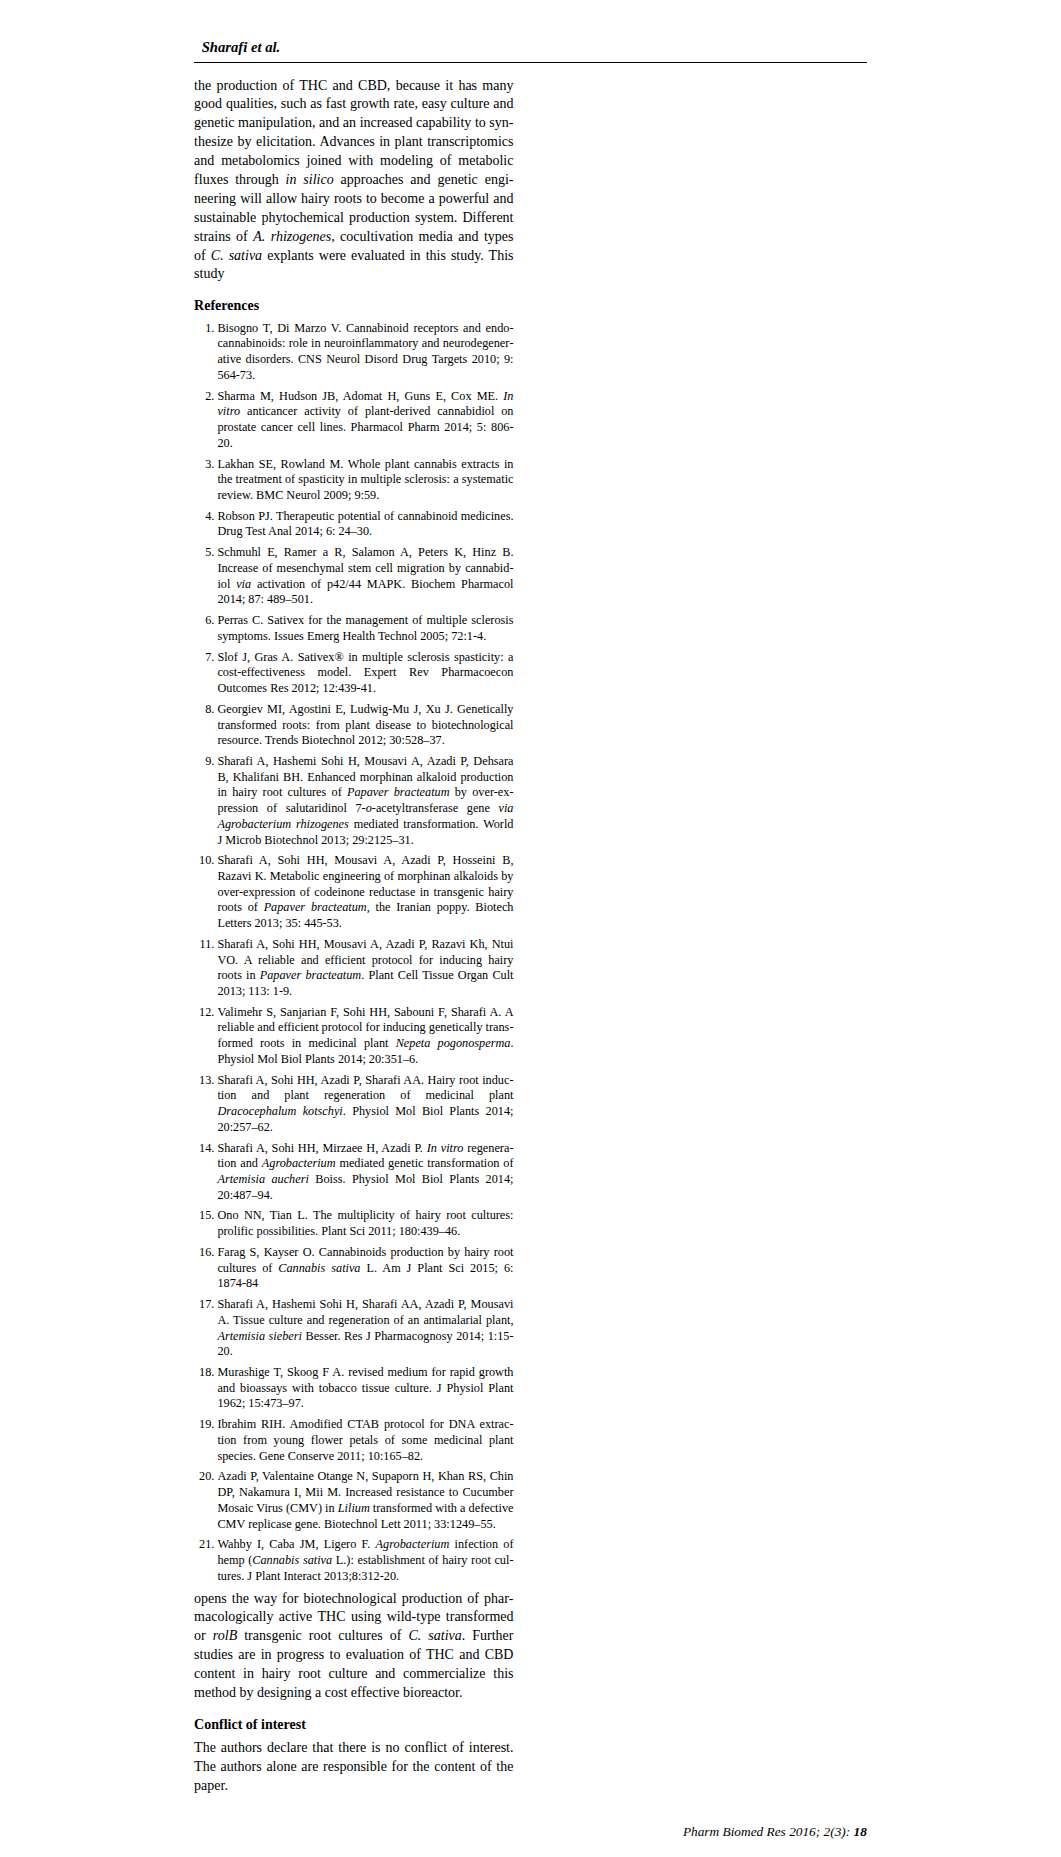Sharafi et al.
the production of THC and CBD, because it has many good qualities, such as fast growth rate, easy culture and genetic manipulation, and an increased capability to synthesize by elicitation. Advances in plant transcriptomics and metabolomics joined with modeling of metabolic fluxes through in silico approaches and genetic engineering will allow hairy roots to become a powerful and sustainable phytochemical production system. Different strains of A. rhizogenes, cocultivation media and types of C. sativa explants were evaluated in this study. This study
References
Bisogno T, Di Marzo V. Cannabinoid receptors and endocannabinoids: role in neuroinflammatory and neurodegenerative disorders. CNS Neurol Disord Drug Targets 2010; 9: 564-73.
Sharma M, Hudson JB, Adomat H, Guns E, Cox ME. In vitro anticancer activity of plant-derived cannabidiol on prostate cancer cell lines. Pharmacol Pharm 2014; 5: 806-20.
Lakhan SE, Rowland M. Whole plant cannabis extracts in the treatment of spasticity in multiple sclerosis: a systematic review. BMC Neurol 2009; 9:59.
Robson PJ. Therapeutic potential of cannabinoid medicines. Drug Test Anal 2014; 6: 24–30.
Schmuhl E, Ramer a R, Salamon A, Peters K, Hinz B. Increase of mesenchymal stem cell migration by cannabidiol via activation of p42/44 MAPK. Biochem Pharmacol 2014; 87: 489–501.
Perras C. Sativex for the management of multiple sclerosis symptoms. Issues Emerg Health Technol 2005; 72:1-4.
Slof J, Gras A. Sativex® in multiple sclerosis spasticity: a cost-effectiveness model. Expert Rev Pharmacoecon Outcomes Res 2012; 12:439-41.
Georgiev MI, Agostini E, Ludwig-Mu J, Xu J. Genetically transformed roots: from plant disease to biotechnological resource. Trends Biotechnol 2012; 30:528–37.
Sharafi A, Hashemi Sohi H, Mousavi A, Azadi P, Dehsara B, Khalifani BH. Enhanced morphinan alkaloid production in hairy root cultures of Papaver bracteatum by over-expression of salutaridinol 7-o-acetyltransferase gene via Agrobacterium rhizogenes mediated transformation. World J Microb Biotechnol 2013; 29:2125–31.
Sharafi A, Sohi HH, Mousavi A, Azadi P, Hosseini B, Razavi K. Metabolic engineering of morphinan alkaloids by over-expression of codeinone reductase in transgenic hairy roots of Papaver bracteatum, the Iranian poppy. Biotech Letters 2013; 35: 445-53.
Sharafi A, Sohi HH, Mousavi A, Azadi P, Razavi Kh, Ntui VO. A reliable and efficient protocol for inducing hairy roots in Papaver bracteatum. Plant Cell Tissue Organ Cult 2013; 113: 1-9.
Valimehr S, Sanjarian F, Sohi HH, Sabouni F, Sharafi A. A reliable and efficient protocol for inducing genetically transformed roots in medicinal plant Nepeta pogonosperma. Physiol Mol Biol Plants 2014; 20:351–6.
Sharafi A, Sohi HH, Azadi P, Sharafi AA. Hairy root induction and plant regeneration of medicinal plant Dracocephalum kotschyi. Physiol Mol Biol Plants 2014; 20:257–62.
Sharafi A, Sohi HH, Mirzaee H, Azadi P. In vitro regeneration and Agrobacterium mediated genetic transformation of Artemisia aucheri Boiss. Physiol Mol Biol Plants 2014; 20:487–94.
Ono NN, Tian L. The multiplicity of hairy root cultures: prolific possibilities. Plant Sci 2011; 180:439–46.
Farag S, Kayser O. Cannabinoids production by hairy root cultures of Cannabis sativa L. Am J Plant Sci 2015; 6: 1874-84
Sharafi A, Hashemi Sohi H, Sharafi AA, Azadi P, Mousavi A. Tissue culture and regeneration of an antimalarial plant, Artemisia sieberi Besser. Res J Pharmacognosy 2014; 1:15-20.
Murashige T, Skoog F A. revised medium for rapid growth and bioassays with tobacco tissue culture. J Physiol Plant 1962; 15:473–97.
Ibrahim RIH. Amodified CTAB protocol for DNA extraction from young flower petals of some medicinal plant species. Gene Conserve 2011; 10:165–82.
Azadi P, Valentaine Otange N, Supaporn H, Khan RS, Chin DP, Nakamura I, Mii M. Increased resistance to Cucumber Mosaic Virus (CMV) in Lilium transformed with a defective CMV replicase gene. Biotechnol Lett 2011; 33:1249–55.
Wahby I, Caba JM, Ligero F. Agrobacterium infection of hemp (Cannabis sativa L.): establishment of hairy root cultures. J Plant Interact 2013;8:312-20.
opens the way for biotechnological production of pharmacologically active THC using wild-type transformed or rolB transgenic root cultures of C. sativa. Further studies are in progress to evaluation of THC and CBD content in hairy root culture and commercialize this method by designing a cost effective bioreactor.
Conflict of interest
The authors declare that there is no conflict of interest. The authors alone are responsible for the content of the paper.
Pharm Biomed Res 2016; 2(3): 18